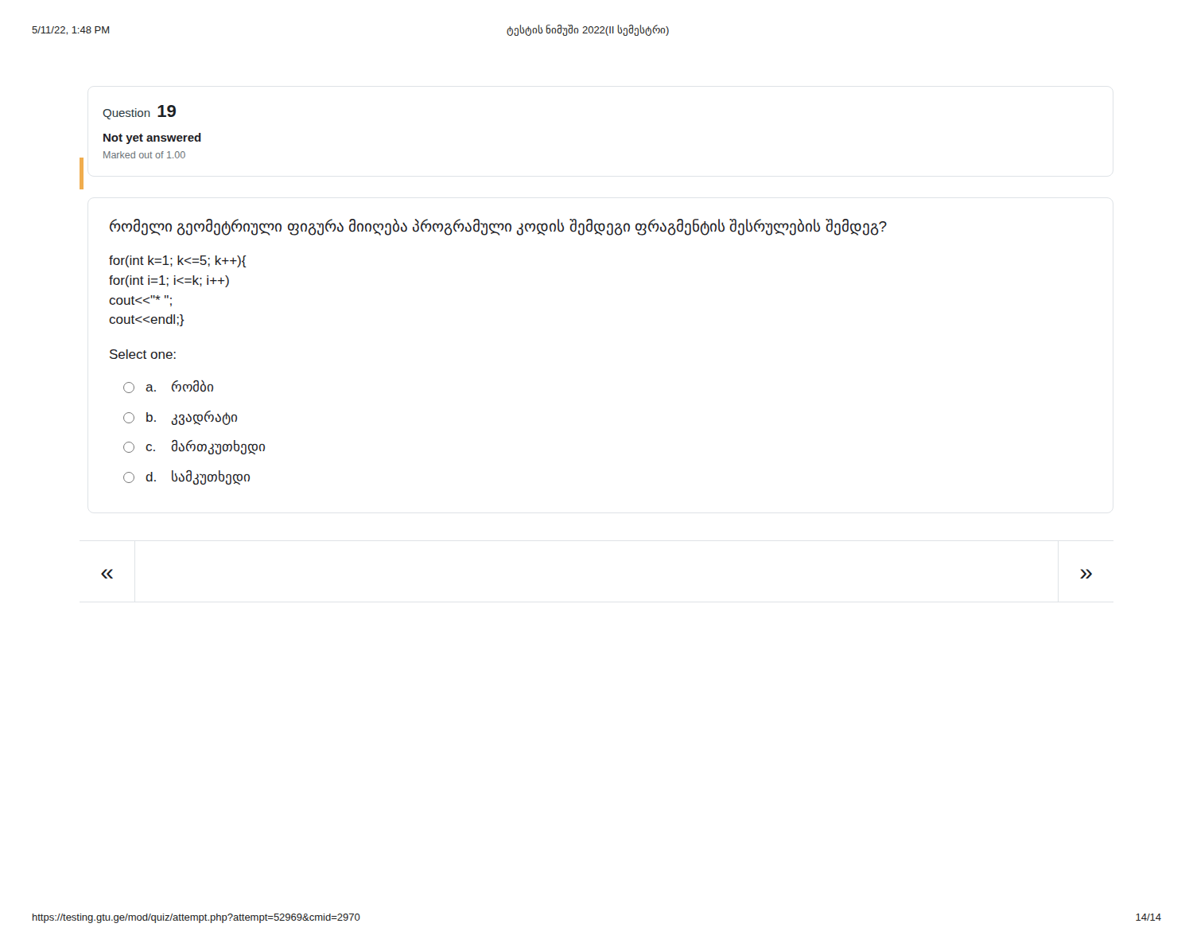5/11/22, 1:48 PM
ტესტის ნიმუში 2022(II სემესტრი)
Question 19
Not yet answered
Marked out of 1.00
რომელი გეომეტრიული ფიგურა მიიღება პროგრამული კოდის შემდეგი ფრაგმენტის შესრულების შემდეგ?
for(int k=1; k<=5; k++){
for(int i=1; i<=k; i++)
cout<<"* ";
cout<<endl;}
Select one:
a. რომბი
b. კვადრატი
c. მართკუთხედი
d. სამკუთხედი
«
»
https://testing.gtu.ge/mod/quiz/attempt.php?attempt=52969&cmid=2970
14/14